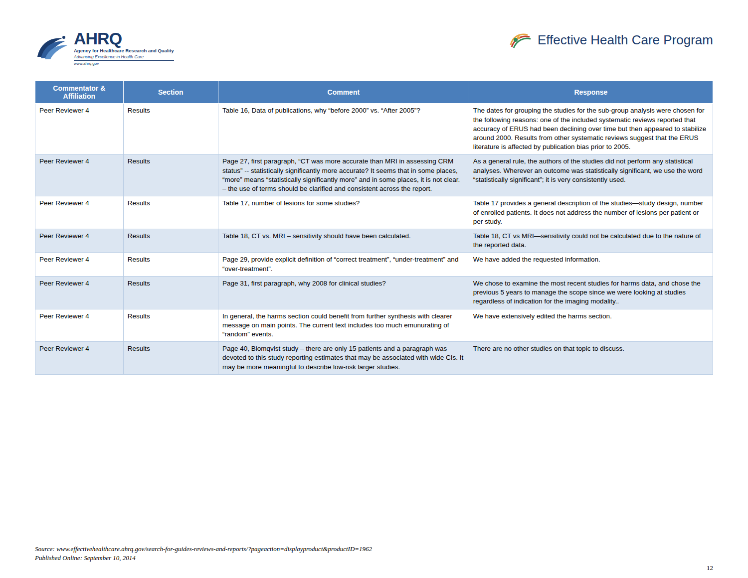AHRQ
Agency for Healthcare Research and Quality
Advancing Excellence in Health Care
www.ahrq.gov
Effective Health Care Program
| Commentator & Affiliation | Section | Comment | Response |
| --- | --- | --- | --- |
| Peer Reviewer 4 | Results | Table 16, Data of publications, why “before 2000” vs. “After 2005”? | The dates for grouping the studies for the sub-group analysis were chosen for the following reasons: one of the included systematic reviews reported that accuracy of ERUS had been declining over time but then appeared to stabilize around 2000. Results from other systematic reviews suggest that the ERUS literature is affected by publication bias prior to 2005. |
| Peer Reviewer 4 | Results | Page 27, first paragraph, “CT was more accurate than MRI in assessing CRM status” -- statistically significantly more accurate? It seems that in some places, “more” means “statistically significantly more” and in some places, it is not clear. – the use of terms should be clarified and consistent across the report. | As a general rule, the authors of the studies did not perform any statistical analyses. Wherever an outcome was statistically significant, we use the word “statistically significant”; it is very consistently used. |
| Peer Reviewer 4 | Results | Table 17, number of lesions for some studies? | Table 17 provides a general description of the studies—study design, number of enrolled patients. It does not address the number of lesions per patient or per study. |
| Peer Reviewer 4 | Results | Table 18, CT vs. MRI – sensitivity should have been calculated. | Table 18, CT vs MRI—sensitivity could not be calculated due to the nature of the reported data. |
| Peer Reviewer 4 | Results | Page 29, provide explicit definition of “correct treatment”, “under-treatment” and “over-treatment”. | We have added the requested information. |
| Peer Reviewer 4 | Results | Page 31, first paragraph, why 2008 for clinical studies? | We chose to examine the most recent studies for harms data, and chose the previous 5 years to manage the scope since we were looking at studies regardless of indication for the imaging modality.. |
| Peer Reviewer 4 | Results | In general, the harms section could benefit from further synthesis with clearer message on main points. The current text includes too much emunurating of “random” events. | We have extensively edited the harms section. |
| Peer Reviewer 4 | Results | Page 40, Blomqvist study – there are only 15 patients and a paragraph was devoted to this study reporting estimates that may be associated with wide CIs. It may be more meaningful to describe low-risk larger studies. | There are no other studies on that topic to discuss. |
Source: www.effectivehealthcare.ahrq.gov/search-for-guides-reviews-and-reports/?pageaction=displayproduct&productID=1962
Published Online: September 10, 2014
12